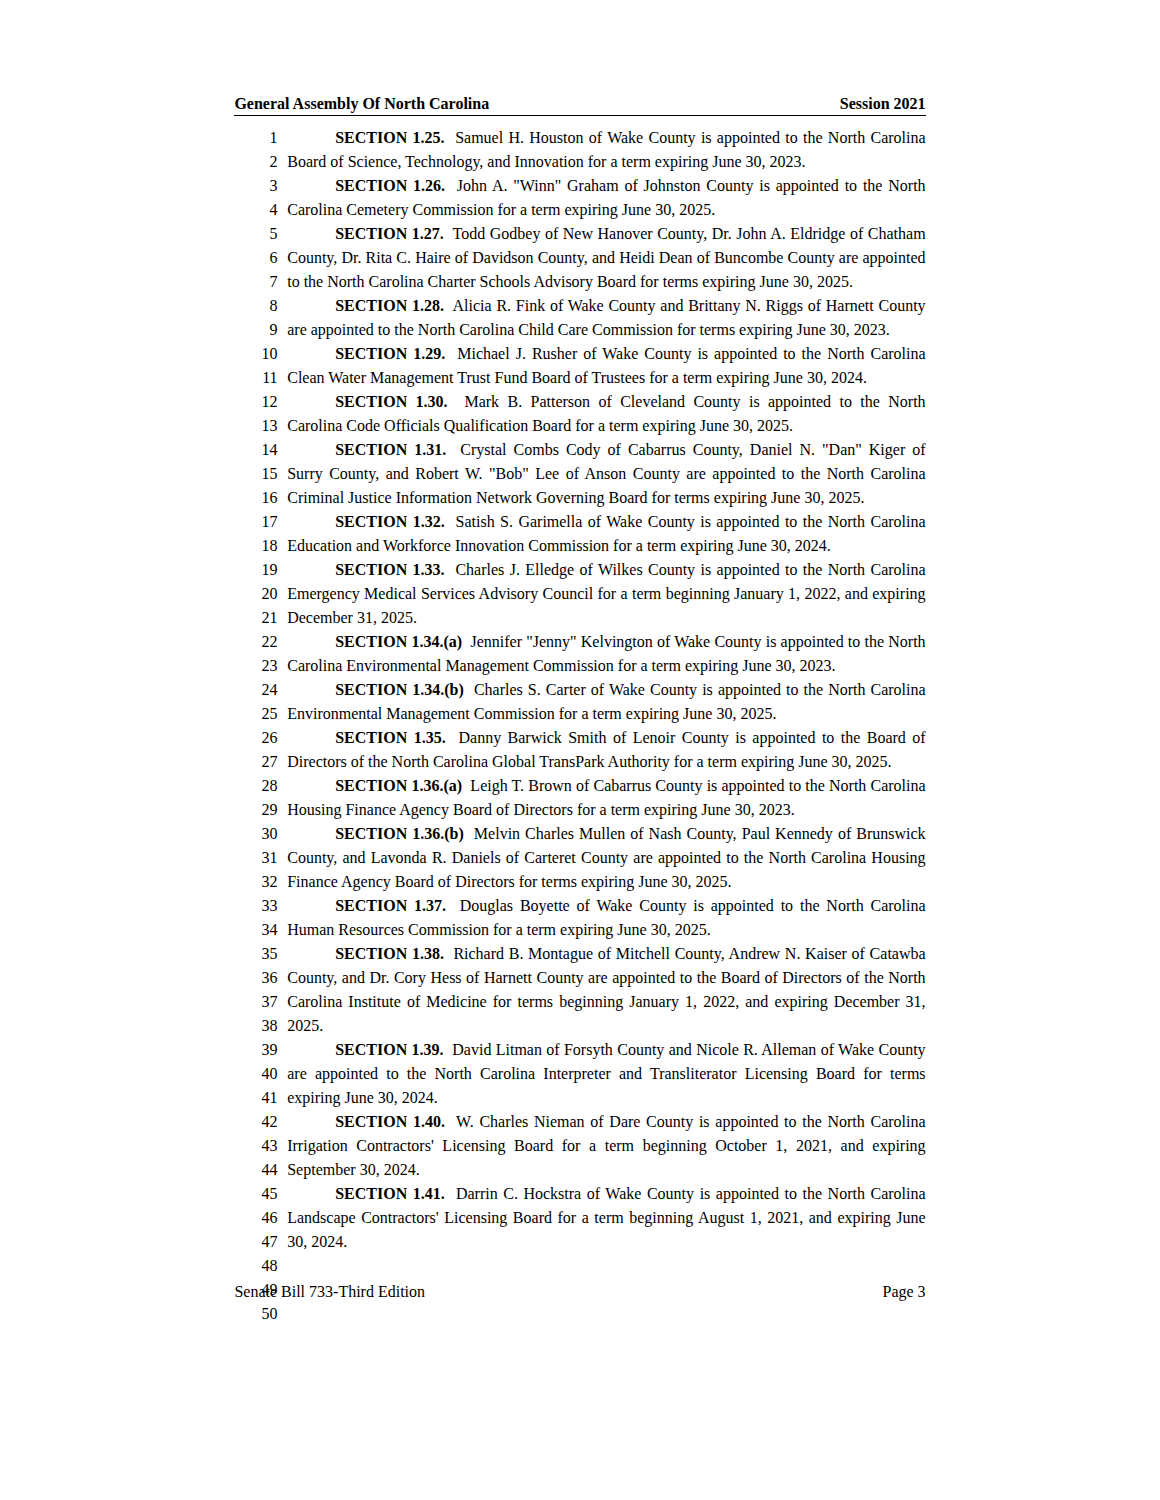General Assembly Of North Carolina Session 2021
1
2
3
4
5
6
7
8
9
10
11
12
13
14
15
16
17
18
19
20
21
22
23
24
25
26
27
28
29
30
31
32
33
34
35
36
37
38
39
40
41
42
43
44
45
46
47
48
49
50
SECTION 1.25. Samuel H. Houston of Wake County is appointed to the North Carolina Board of Science, Technology, and Innovation for a term expiring June 30, 2023.
SECTION 1.26. John A. "Winn" Graham of Johnston County is appointed to the North Carolina Cemetery Commission for a term expiring June 30, 2025.
SECTION 1.27. Todd Godbey of New Hanover County, Dr. John A. Eldridge of Chatham County, Dr. Rita C. Haire of Davidson County, and Heidi Dean of Buncombe County are appointed to the North Carolina Charter Schools Advisory Board for terms expiring June 30, 2025.
SECTION 1.28. Alicia R. Fink of Wake County and Brittany N. Riggs of Harnett County are appointed to the North Carolina Child Care Commission for terms expiring June 30, 2023.
SECTION 1.29. Michael J. Rusher of Wake County is appointed to the North Carolina Clean Water Management Trust Fund Board of Trustees for a term expiring June 30, 2024.
SECTION 1.30. Mark B. Patterson of Cleveland County is appointed to the North Carolina Code Officials Qualification Board for a term expiring June 30, 2025.
SECTION 1.31. Crystal Combs Cody of Cabarrus County, Daniel N. "Dan" Kiger of Surry County, and Robert W. "Bob" Lee of Anson County are appointed to the North Carolina Criminal Justice Information Network Governing Board for terms expiring June 30, 2025.
SECTION 1.32. Satish S. Garimella of Wake County is appointed to the North Carolina Education and Workforce Innovation Commission for a term expiring June 30, 2024.
SECTION 1.33. Charles J. Elledge of Wilkes County is appointed to the North Carolina Emergency Medical Services Advisory Council for a term beginning January 1, 2022, and expiring December 31, 2025.
SECTION 1.34.(a) Jennifer "Jenny" Kelvington of Wake County is appointed to the North Carolina Environmental Management Commission for a term expiring June 30, 2023.
SECTION 1.34.(b) Charles S. Carter of Wake County is appointed to the North Carolina Environmental Management Commission for a term expiring June 30, 2025.
SECTION 1.35. Danny Barwick Smith of Lenoir County is appointed to the Board of Directors of the North Carolina Global TransPark Authority for a term expiring June 30, 2025.
SECTION 1.36.(a) Leigh T. Brown of Cabarrus County is appointed to the North Carolina Housing Finance Agency Board of Directors for a term expiring June 30, 2023.
SECTION 1.36.(b) Melvin Charles Mullen of Nash County, Paul Kennedy of Brunswick County, and Lavonda R. Daniels of Carteret County are appointed to the North Carolina Housing Finance Agency Board of Directors for terms expiring June 30, 2025.
SECTION 1.37. Douglas Boyette of Wake County is appointed to the North Carolina Human Resources Commission for a term expiring June 30, 2025.
SECTION 1.38. Richard B. Montague of Mitchell County, Andrew N. Kaiser of Catawba County, and Dr. Cory Hess of Harnett County are appointed to the Board of Directors of the North Carolina Institute of Medicine for terms beginning January 1, 2022, and expiring December 31, 2025.
SECTION 1.39. David Litman of Forsyth County and Nicole R. Alleman of Wake County are appointed to the North Carolina Interpreter and Transliterator Licensing Board for terms expiring June 30, 2024.
SECTION 1.40. W. Charles Nieman of Dare County is appointed to the North Carolina Irrigation Contractors' Licensing Board for a term beginning October 1, 2021, and expiring September 30, 2024.
SECTION 1.41. Darrin C. Hockstra of Wake County is appointed to the North Carolina Landscape Contractors' Licensing Board for a term beginning August 1, 2021, and expiring June 30, 2024.
Senate Bill 733-Third Edition Page 3